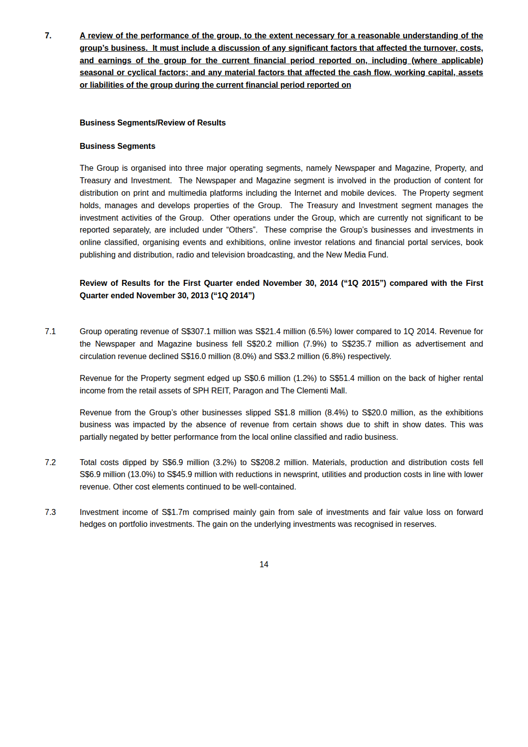7.
A review of the performance of the group, to the extent necessary for a reasonable understanding of the group’s business. It must include a discussion of any significant factors that affected the turnover, costs, and earnings of the group for the current financial period reported on, including (where applicable) seasonal or cyclical factors; and any material factors that affected the cash flow, working capital, assets or liabilities of the group during the current financial period reported on
Business Segments/Review of Results
Business Segments
The Group is organised into three major operating segments, namely Newspaper and Magazine, Property, and Treasury and Investment. The Newspaper and Magazine segment is involved in the production of content for distribution on print and multimedia platforms including the Internet and mobile devices. The Property segment holds, manages and develops properties of the Group. The Treasury and Investment segment manages the investment activities of the Group. Other operations under the Group, which are currently not significant to be reported separately, are included under “Others”. These comprise the Group’s businesses and investments in online classified, organising events and exhibitions, online investor relations and financial portal services, book publishing and distribution, radio and television broadcasting, and the New Media Fund.
Review of Results for the First Quarter ended November 30, 2014 (“1Q 2015”) compared with the First Quarter ended November 30, 2013 (“1Q 2014”)
7.1
Group operating revenue of S$307.1 million was S$21.4 million (6.5%) lower compared to 1Q 2014. Revenue for the Newspaper and Magazine business fell S$20.2 million (7.9%) to S$235.7 million as advertisement and circulation revenue declined S$16.0 million (8.0%) and S$3.2 million (6.8%) respectively.
Revenue for the Property segment edged up S$0.6 million (1.2%) to S$51.4 million on the back of higher rental income from the retail assets of SPH REIT, Paragon and The Clementi Mall.
Revenue from the Group’s other businesses slipped S$1.8 million (8.4%) to S$20.0 million, as the exhibitions business was impacted by the absence of revenue from certain shows due to shift in show dates. This was partially negated by better performance from the local online classified and radio business.
7.2
Total costs dipped by S$6.9 million (3.2%) to S$208.2 million. Materials, production and distribution costs fell S$6.9 million (13.0%) to S$45.9 million with reductions in newsprint, utilities and production costs in line with lower revenue. Other cost elements continued to be well-contained.
7.3
Investment income of S$1.7m comprised mainly gain from sale of investments and fair value loss on forward hedges on portfolio investments. The gain on the underlying investments was recognised in reserves.
14